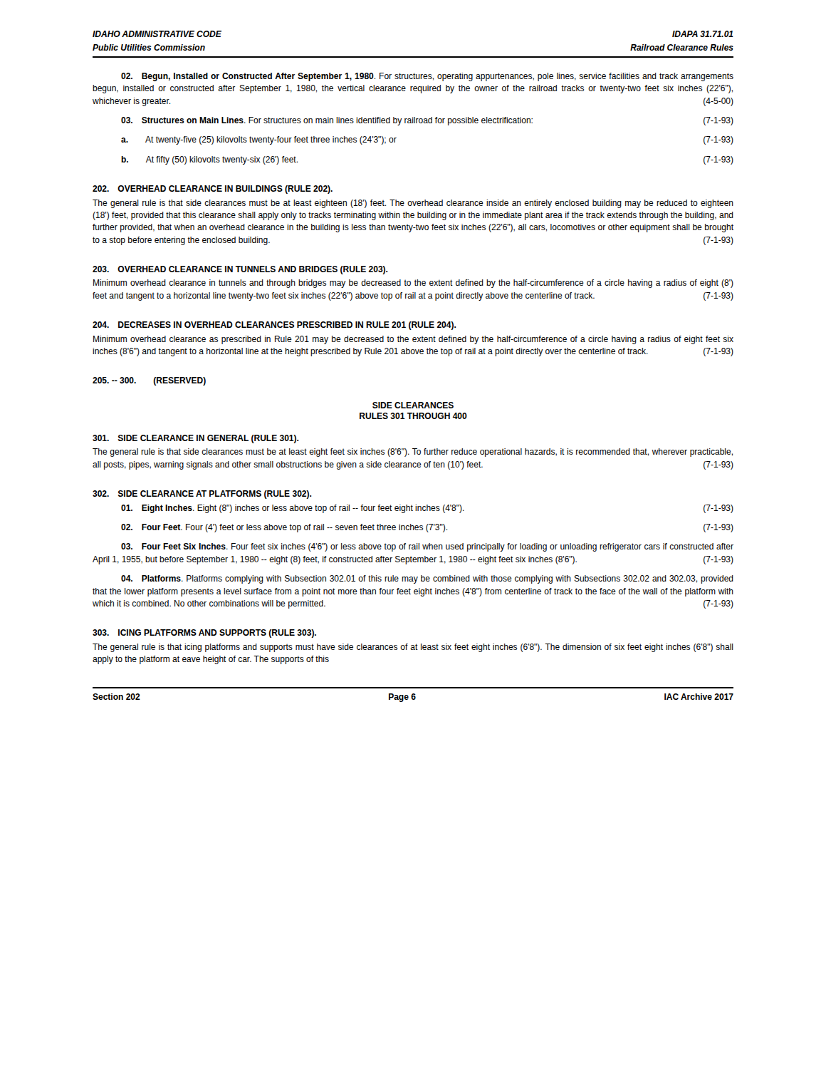IDAHO ADMINISTRATIVE CODE IDAPA 31.71.01
Public Utilities Commission Railroad Clearance Rules
02. Begun, Installed or Constructed After September 1, 1980. For structures, operating appurtenances, pole lines, service facilities and track arrangements begun, installed or constructed after September 1, 1980, the vertical clearance required by the owner of the railroad tracks or twenty-two feet six inches (22'6"), whichever is greater.(4-5-00)
03. Structures on Main Lines. For structures on main lines identified by railroad for possible electrification:(7-1-93)
a.  At twenty-five (25) kilovolts twenty-four feet three inches (24'3"); or(7-1-93)
b.  At fifty (50) kilovolts twenty-six (26') feet.(7-1-93)
202. Overhead Clearance in Buildings (Rule 202).
The general rule is that side clearances must be at least eighteen (18') feet. The overhead clearance inside an entirely enclosed building may be reduced to eighteen (18') feet, provided that this clearance shall apply only to tracks terminating within the building or in the immediate plant area if the track extends through the building, and further provided, that when an overhead clearance in the building is less than twenty-two feet six inches (22'6"), all cars, locomotives or other equipment shall be brought to a stop before entering the enclosed building.(7-1-93)
203. Overhead Clearance in Tunnels and Bridges (Rule 203).
Minimum overhead clearance in tunnels and through bridges may be decreased to the extent defined by the half-circumference of a circle having a radius of eight (8') feet and tangent to a horizontal line twenty-two feet six inches (22'6") above top of rail at a point directly above the centerline of track.(7-1-93)
204. Decreases in Overhead Clearances Prescribed in Rule 201 (Rule 204).
Minimum overhead clearance as prescribed in Rule 201 may be decreased to the extent defined by the half-circumference of a circle having a radius of eight feet six inches (8'6") and tangent to a horizontal line at the height prescribed by Rule 201 above the top of rail at a point directly over the centerline of track.(7-1-93)
205. -- 300.  (RESERVED)
Side Clearances
Rules 301 Through 400
301. Side Clearance in General (Rule 301).
The general rule is that side clearances must be at least eight feet six inches (8'6"). To further reduce operational hazards, it is recommended that, wherever practicable, all posts, pipes, warning signals and other small obstructions be given a side clearance of ten (10') feet.(7-1-93)
302. Side Clearance at Platforms (Rule 302).
01. Eight Inches. Eight (8") inches or less above top of rail -- four feet eight inches (4'8").(7-1-93)
02. Four Feet. Four (4') feet or less above top of rail -- seven feet three inches (7'3").(7-1-93)
03. Four Feet Six Inches. Four feet six inches (4'6") or less above top of rail when used principally for loading or unloading refrigerator cars if constructed after April 1, 1955, but before September 1, 1980 -- eight (8) feet, if constructed after September 1, 1980 -- eight feet six inches (8'6").(7-1-93)
04. Platforms. Platforms complying with Subsection 302.01 of this rule may be combined with those complying with Subsections 302.02 and 302.03, provided that the lower platform presents a level surface from a point not more than four feet eight inches (4'8") from centerline of track to the face of the wall of the platform with which it is combined. No other combinations will be permitted.(7-1-93)
303. Icing Platforms and Supports (Rule 303).
The general rule is that icing platforms and supports must have side clearances of at least six feet eight inches (6'8"). The dimension of six feet eight inches (6'8") shall apply to the platform at eave height of car. The supports of this
Section 202 Page 6 IAC Archive 2017